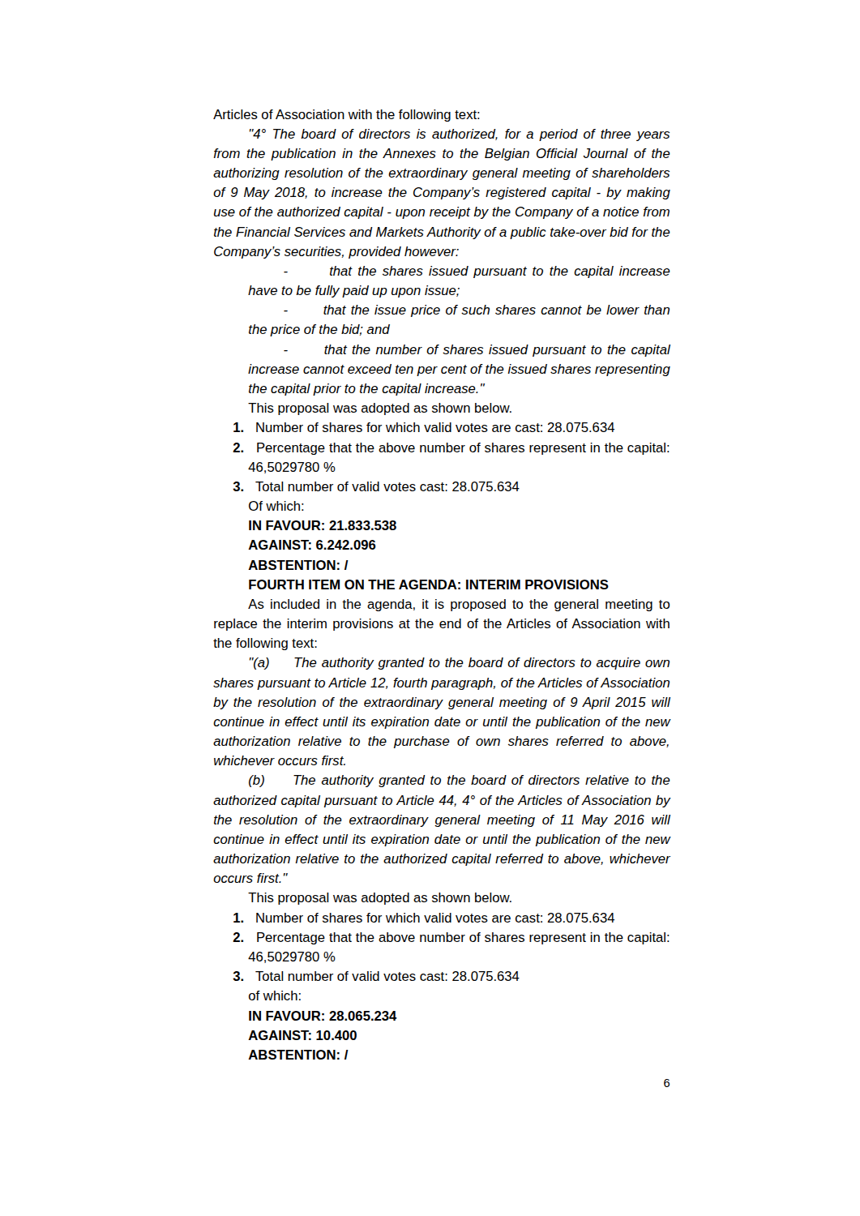Articles of Association with the following text:
"4° The board of directors is authorized, for a period of three years from the publication in the Annexes to the Belgian Official Journal of the authorizing resolution of the extraordinary general meeting of shareholders of 9 May 2018, to increase the Company’s registered capital - by making use of the authorized capital - upon receipt by the Company of a notice from the Financial Services and Markets Authority of a public take-over bid for the Company’s securities, provided however:
- that the shares issued pursuant to the capital increase have to be fully paid up upon issue;
- that the issue price of such shares cannot be lower than the price of the bid; and
- that the number of shares issued pursuant to the capital increase cannot exceed ten per cent of the issued shares representing the capital prior to the capital increase."
This proposal was adopted as shown below.
1. Number of shares for which valid votes are cast: 28.075.634
2. Percentage that the above number of shares represent in the capital: 46,5029780 %
3. Total number of valid votes cast: 28.075.634
Of which:
IN FAVOUR: 21.833.538
AGAINST: 6.242.096
ABSTENTION: /
FOURTH ITEM ON THE AGENDA: INTERIM PROVISIONS
As included in the agenda, it is proposed to the general meeting to replace the interim provisions at the end of the Articles of Association with the following text:
"(a) The authority granted to the board of directors to acquire own shares pursuant to Article 12, fourth paragraph, of the Articles of Association by the resolution of the extraordinary general meeting of 9 April 2015 will continue in effect until its expiration date or until the publication of the new authorization relative to the purchase of own shares referred to above, whichever occurs first.
(b) The authority granted to the board of directors relative to the authorized capital pursuant to Article 44, 4° of the Articles of Association by the resolution of the extraordinary general meeting of 11 May 2016 will continue in effect until its expiration date or until the publication of the new authorization relative to the authorized capital referred to above, whichever occurs first."
This proposal was adopted as shown below.
1. Number of shares for which valid votes are cast: 28.075.634
2. Percentage that the above number of shares represent in the capital: 46,5029780 %
3. Total number of valid votes cast: 28.075.634
of which:
IN FAVOUR: 28.065.234
AGAINST: 10.400
ABSTENTION: /
6